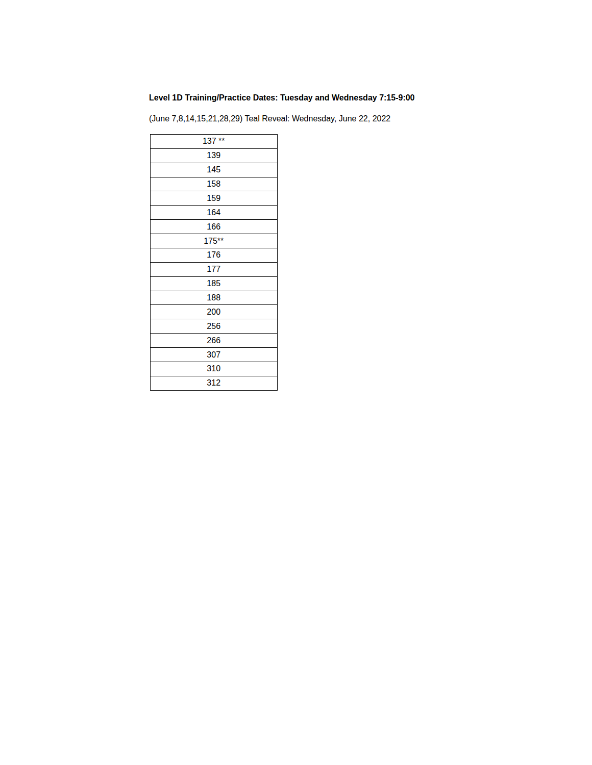Level 1D Training/Practice Dates: Tuesday and Wednesday 7:15-9:00
(June 7,8,14,15,21,28,29) Teal Reveal: Wednesday, June 22, 2022
| 137 ** |
| 139 |
| 145 |
| 158 |
| 159 |
| 164 |
| 166 |
| 175** |
| 176 |
| 177 |
| 185 |
| 188 |
| 200 |
| 256 |
| 266 |
| 307 |
| 310 |
| 312 |